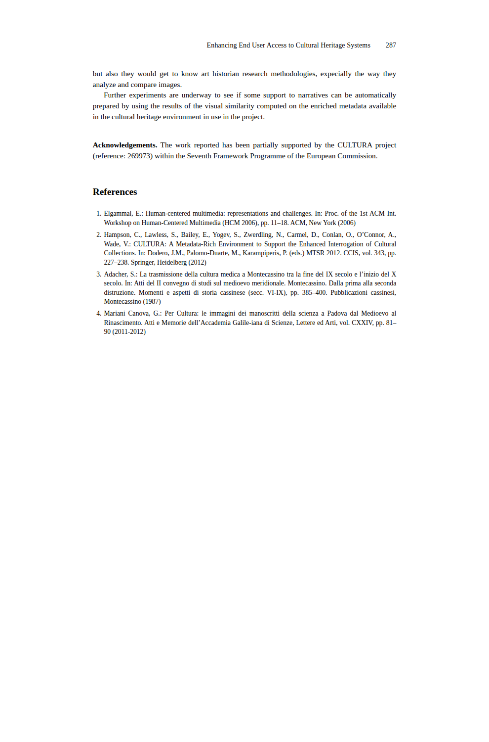Enhancing End User Access to Cultural Heritage Systems287
but also they would get to know art historian research methodologies, expecially the way they analyze and compare images.
Further experiments are underway to see if some support to narratives can be automatically prepared by using the results of the visual similarity computed on the enriched metadata available in the cultural heritage environment in use in the project.
Acknowledgements. The work reported has been partially supported by the CULTURA project (reference: 269973) within the Seventh Framework Programme of the European Commission.
References
Elgammal, E.: Human-centered multimedia: representations and challenges. In: Proc. of the 1st ACM Int. Workshop on Human-Centered Multimedia (HCM 2006), pp. 11–18. ACM, New York (2006)
Hampson, C., Lawless, S., Bailey, E., Yogev, S., Zwerdling, N., Carmel, D., Conlan, O., O’Connor, A., Wade, V.: CULTURA: A Metadata-Rich Environment to Support the Enhanced Interrogation of Cultural Collections. In: Dodero, J.M., Palomo-Duarte, M., Karampiperis, P. (eds.) MTSR 2012. CCIS, vol. 343, pp. 227–238. Springer, Heidelberg (2012)
Adacher, S.: La trasmissione della cultura medica a Montecassino tra la fine del IX secolo e l’inizio del X secolo. In: Atti del II convegno di studi sul medioevo meridionale. Montecassino. Dalla prima alla seconda distruzione. Momenti e aspetti di storia cassinese (secc. VI-IX), pp. 385–400. Pubblicazioni cassinesi, Montecassino (1987)
Mariani Canova, G.: Per Cultura: le immagini dei manoscritti della scienza a Padova dal Medioevo al Rinascimento. Atti e Memorie dell’Accademia Galile-iana di Scienze, Lettere ed Arti, vol. CXXIV, pp. 81–90 (2011-2012)